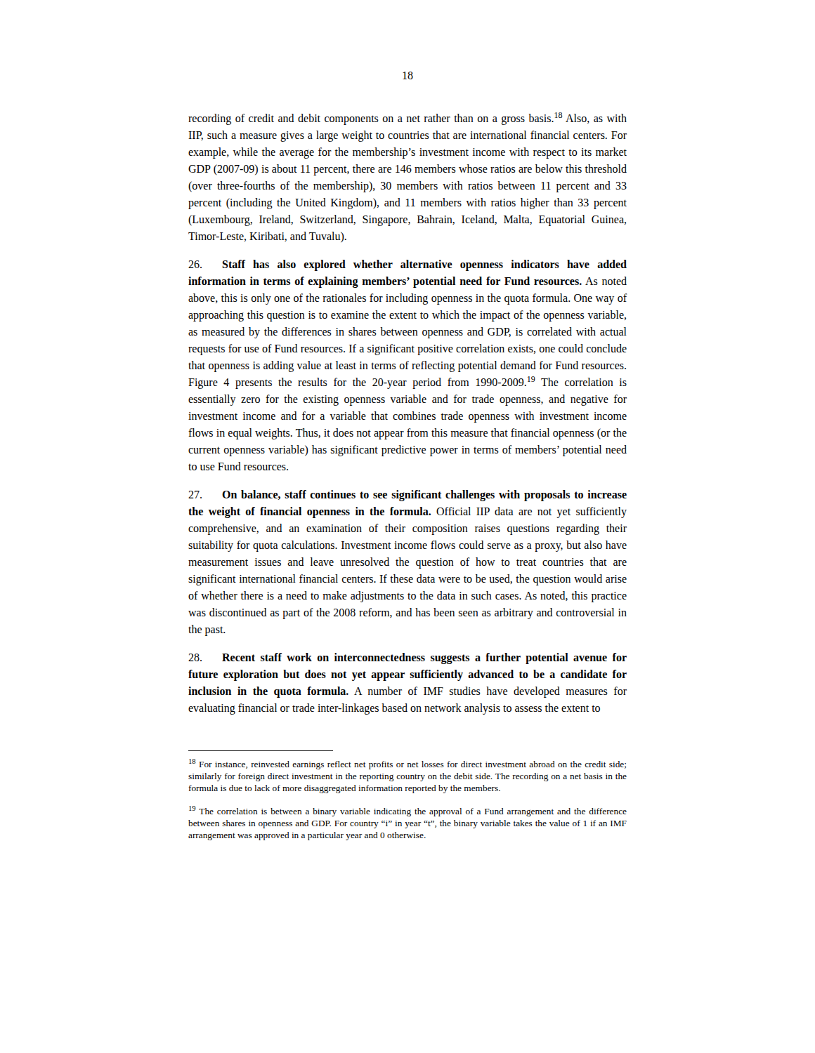18
recording of credit and debit components on a net rather than on a gross basis.18 Also, as with IIP, such a measure gives a large weight to countries that are international financial centers. For example, while the average for the membership’s investment income with respect to its market GDP (2007-09) is about 11 percent, there are 146 members whose ratios are below this threshold (over three-fourths of the membership), 30 members with ratios between 11 percent and 33 percent (including the United Kingdom), and 11 members with ratios higher than 33 percent (Luxembourg, Ireland, Switzerland, Singapore, Bahrain, Iceland, Malta, Equatorial Guinea, Timor-Leste, Kiribati, and Tuvalu).
26. Staff has also explored whether alternative openness indicators have added information in terms of explaining members’ potential need for Fund resources. As noted above, this is only one of the rationales for including openness in the quota formula. One way of approaching this question is to examine the extent to which the impact of the openness variable, as measured by the differences in shares between openness and GDP, is correlated with actual requests for use of Fund resources. If a significant positive correlation exists, one could conclude that openness is adding value at least in terms of reflecting potential demand for Fund resources. Figure 4 presents the results for the 20-year period from 1990-2009.19 The correlation is essentially zero for the existing openness variable and for trade openness, and negative for investment income and for a variable that combines trade openness with investment income flows in equal weights. Thus, it does not appear from this measure that financial openness (or the current openness variable) has significant predictive power in terms of members’ potential need to use Fund resources.
27. On balance, staff continues to see significant challenges with proposals to increase the weight of financial openness in the formula. Official IIP data are not yet sufficiently comprehensive, and an examination of their composition raises questions regarding their suitability for quota calculations. Investment income flows could serve as a proxy, but also have measurement issues and leave unresolved the question of how to treat countries that are significant international financial centers. If these data were to be used, the question would arise of whether there is a need to make adjustments to the data in such cases. As noted, this practice was discontinued as part of the 2008 reform, and has been seen as arbitrary and controversial in the past.
28. Recent staff work on interconnectedness suggests a further potential avenue for future exploration but does not yet appear sufficiently advanced to be a candidate for inclusion in the quota formula. A number of IMF studies have developed measures for evaluating financial or trade inter-linkages based on network analysis to assess the extent to
18 For instance, reinvested earnings reflect net profits or net losses for direct investment abroad on the credit side; similarly for foreign direct investment in the reporting country on the debit side. The recording on a net basis in the formula is due to lack of more disaggregated information reported by the members.
19 The correlation is between a binary variable indicating the approval of a Fund arrangement and the difference between shares in openness and GDP. For country “i” in year “t”, the binary variable takes the value of 1 if an IMF arrangement was approved in a particular year and 0 otherwise.